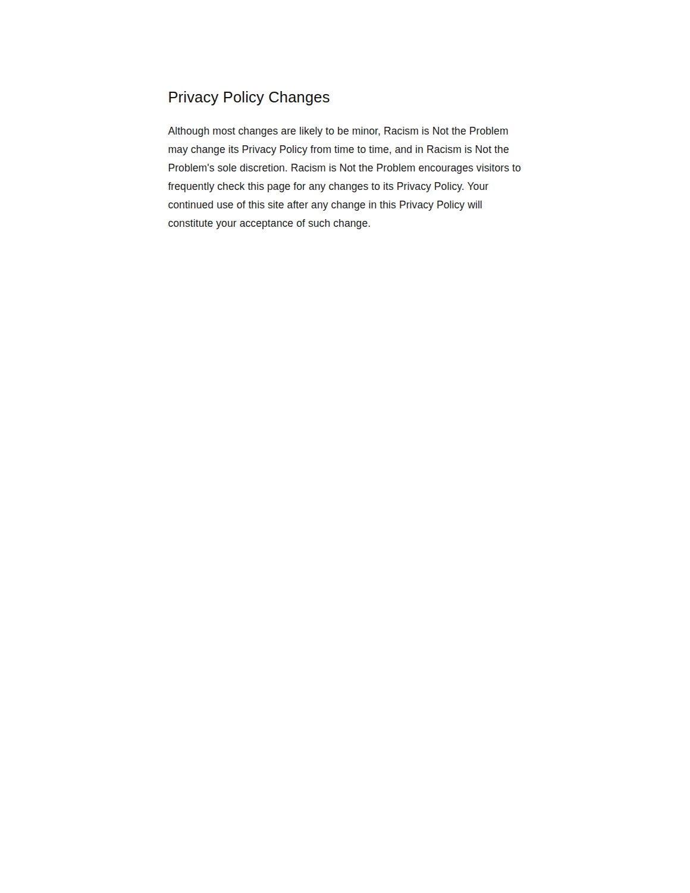Privacy Policy Changes
Although most changes are likely to be minor, Racism is Not the Problem may change its Privacy Policy from time to time, and in Racism is Not the Problem's sole discretion. Racism is Not the Problem encourages visitors to frequently check this page for any changes to its Privacy Policy. Your continued use of this site after any change in this Privacy Policy will constitute your acceptance of such change.